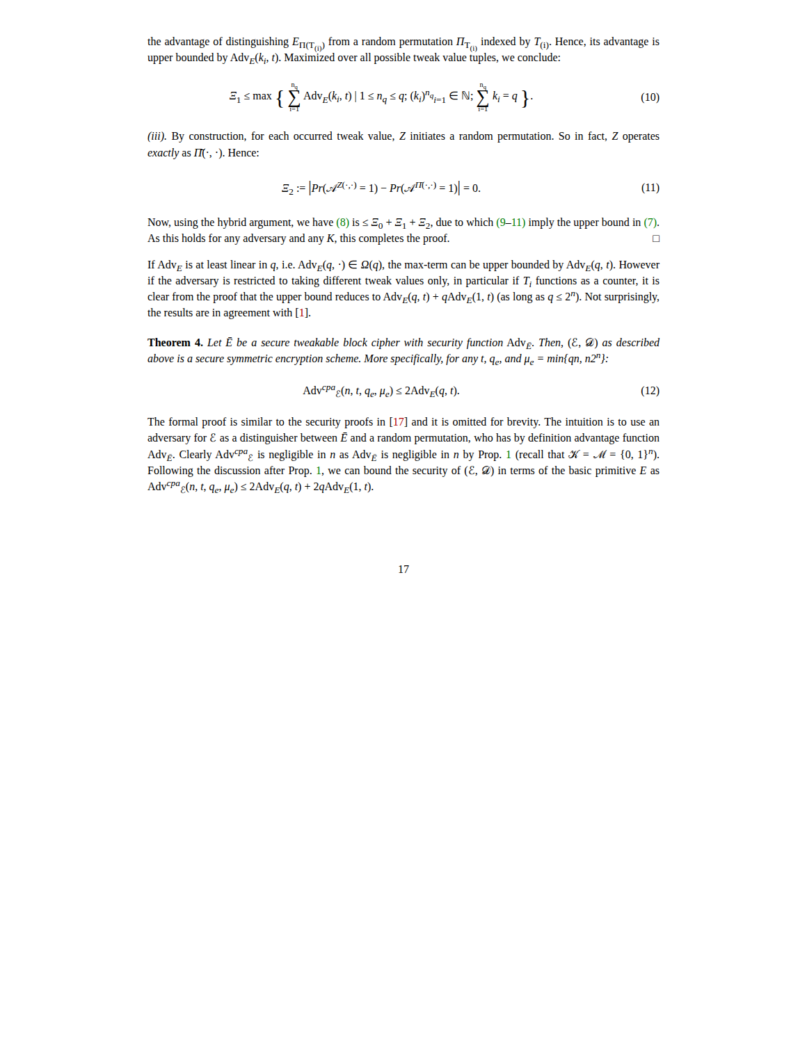the advantage of distinguishing EΠ(T(i)) from a random permutation ΠT(i) indexed by T(i). Hence, its advantage is upper bounded by AdvE(ki, t). Maximized over all possible tweak value tuples, we conclude:
Ξ1 ≤ max { nq∑i=1 AdvE(ki, t) | 1 ≤ nq ≤ q; (ki)nqi=1 ∈ ℕ; nq∑i=1 ki = q }.
(10)
(iii). By construction, for each occurred tweak value, Z initiates a random permutation. So in fact, Z operates exactly as Π̄(·, ·). Hence:
Ξ2 := |Pr(𝒜Z(·,·) = 1) − Pr(𝒜Π̄(·,·) = 1)| = 0.
(11)
Now, using the hybrid argument, we have (8) is ≤ Ξ0 + Ξ1 + Ξ2, due to which (9–11) imply the upper bound in (7). As this holds for any adversary and any K, this completes the proof. □
If AdvE is at least linear in q, i.e. AdvE(q, ·) ∈ Ω(q), the max-term can be upper bounded by AdvE(q, t). However if the adversary is restricted to taking different tweak values only, in particular if Ti functions as a counter, it is clear from the proof that the upper bound reduces to AdvE(q, t) + q AdvE(1, t) (as long as q ≤ 2n). Not surprisingly, the results are in agreement with [1].
Theorem 4. Let Ē be a secure tweakable block cipher with security function AdvĒ. Then, (ℰ, 𝒟) as described above is a secure symmetric encryption scheme. More specifically, for any t, qe, and μe = min{qn, n2n}:
Advcpaℰ(n, t, qe, μe) ≤ 2AdvE(q, t).
(12)
The formal proof is similar to the security proofs in [17] and it is omitted for brevity. The intuition is to use an adversary for ℰ as a distinguisher between Ē and a random permutation, who has by definition advantage function AdvĒ. Clearly Advcpaℰ is negligible in n as AdvĒ is negligible in n by Prop. 1 (recall that 𝒦 = ℳ = {0, 1}n). Following the discussion after Prop. 1, we can bound the security of (ℰ, 𝒟) in terms of the basic primitive E as Advcpaℰ(n, t, qe, μe) ≤ 2AdvE(q, t) + 2q AdvE(1, t).
17